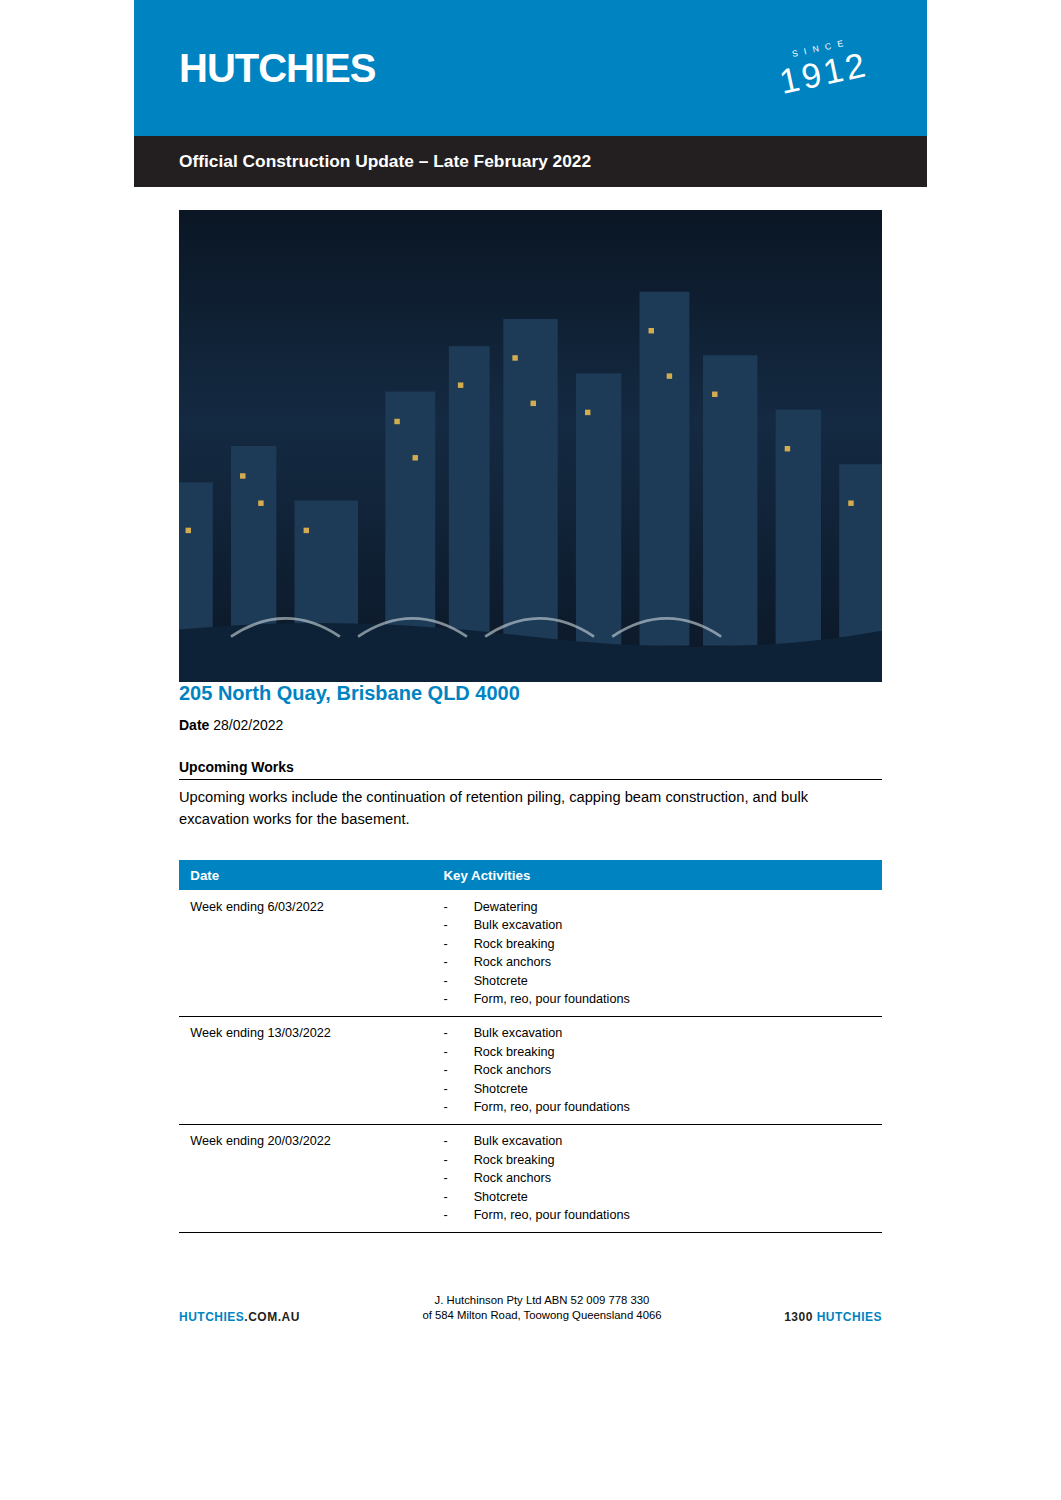HUTCHIES
S I N C E 1912
Official Construction Update – Late February 2022
205 North Quay, Brisbane QLD 4000
Date 28/02/2022
Upcoming Works
Upcoming works include the continuation of retention piling, capping beam construction, and bulk excavation works for the basement.
| Date | Key Activities |
| --- | --- |
| Week ending 6/03/2022 | - Dewatering - Bulk excavation - Rock breaking - Rock anchors - Shotcrete - Form, reo, pour foundations |
| Week ending 13/03/2022 | - Bulk excavation - Rock breaking - Rock anchors - Shotcrete - Form, reo, pour foundations |
| Week ending 20/03/2022 | - Bulk excavation - Rock breaking - Rock anchors - Shotcrete - Form, reo, pour foundations |
HUTCHIES.COM.AU
J. Hutchinson Pty Ltd ABN 52 009 778 330
of 584 Milton Road, Toowong Queensland 4066
1300 HUTCHIES